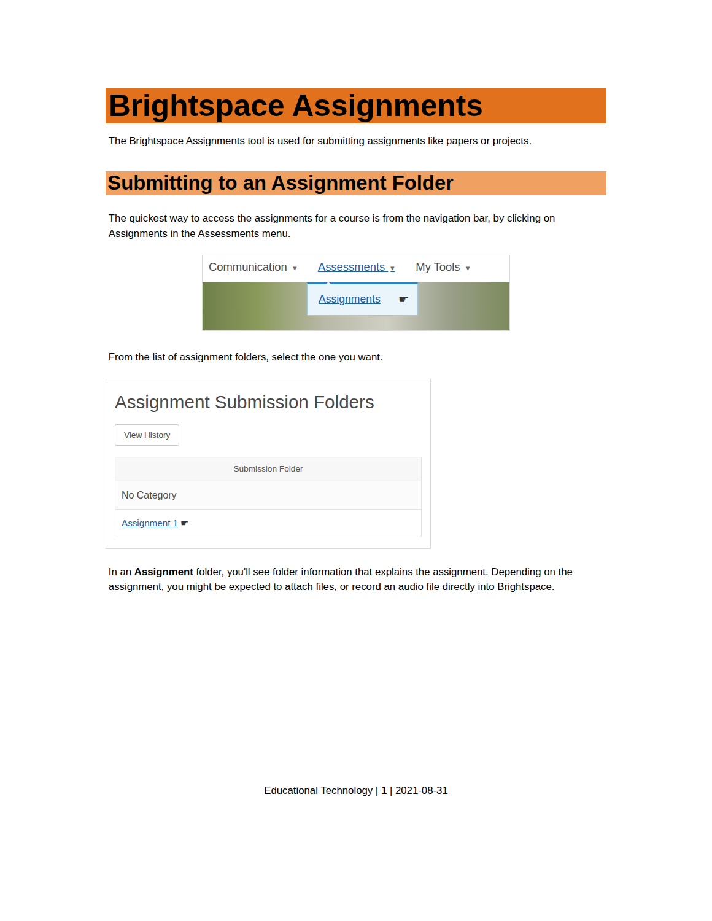Brightspace Assignments
The Brightspace Assignments tool is used for submitting assignments like papers or projects.
Submitting to an Assignment Folder
The quickest way to access the assignments for a course is from the navigation bar, by clicking on Assignments in the Assessments menu.
Communication ▾ Assessments ▾ My Tools ▾
Assignments ☛
From the list of assignment folders, select the one you want.
Assignment Submission Folders
View History
| Submission Folder |
| --- |
| No Category |
| Assignment 1 ☛ |
In an Assignment folder, you'll see folder information that explains the assignment. Depending on the assignment, you might be expected to attach files, or record an audio file directly into Brightspace.
Educational Technology | 1 | 2021-08-31